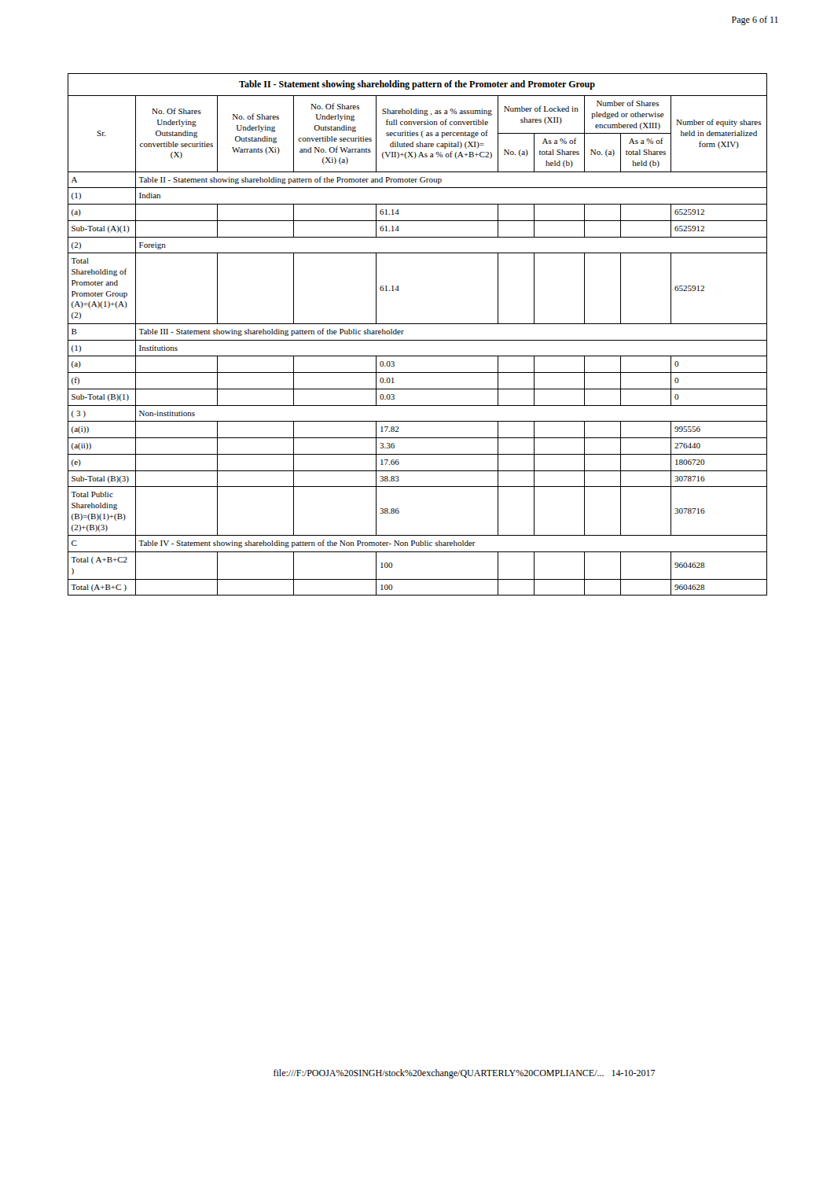Page 6 of 11
| Table II - Statement showing shareholding pattern of the Promoter and Promoter Group |
| Sr. | No. Of Shares Underlying Outstanding convertible securities (X) | No. of Shares Underlying Outstanding Warrants (Xi) | No. Of Shares Underlying Outstanding convertible securities and No. Of Warrants (Xi) (a) | Shareholding , as a % assuming full conversion of convertible securities ( as a percentage of diluted share capital) (XI)= (VII)+(X) As a % of (A+B+C2) | Number of Locked in shares (XII) | Number of Shares pledged or otherwise encumbered (XIII) | Number of equity shares held in dematerialized form (XIV) |
| No. (a) | As a % of total Shares held (b) | No. (a) | As a % of total Shares held (b) |
| A | Table II - Statement showing shareholding pattern of the Promoter and Promoter Group |
| (1) | Indian |
| (a) | | | | 61.14 | | | | | 6525912 |
| Sub-Total (A)(1) | | | | 61.14 | | | | | 6525912 |
| (2) | Foreign |
| Total Shareholding of Promoter and Promoter Group (A)=(A)(1)+(A)(2) | | | | 61.14 | | | | | 6525912 |
| B | Table III - Statement showing shareholding pattern of the Public shareholder |
| (1) | Institutions |
| (a) | | | | 0.03 | | | | | 0 |
| (f) | | | | 0.01 | | | | | 0 |
| Sub-Total (B)(1) | | | | 0.03 | | | | | 0 |
| ( 3 ) | Non-institutions |
| (a(i)) | | | | 17.82 | | | | | 995556 |
| (a(ii)) | | | | 3.36 | | | | | 276440 |
| (e) | | | | 17.66 | | | | | 1806720 |
| Sub-Total (B)(3) | | | | 38.83 | | | | | 3078716 |
| Total Public Shareholding (B)=(B)(1)+(B)(2)+(B)(3) | | | | 38.86 | | | | | 3078716 |
| C | Table IV - Statement showing shareholding pattern of the Non Promoter- Non Public shareholder |
| Total ( A+B+C2 ) | | | | 100 | | | | | 9604628 |
| Total (A+B+C ) | | | | 100 | | | | | 9604628 |
file:///F:/POOJA%20SINGH/stock%20exchange/QUARTERLY%20COMPLIANCE/... 14-10-2017